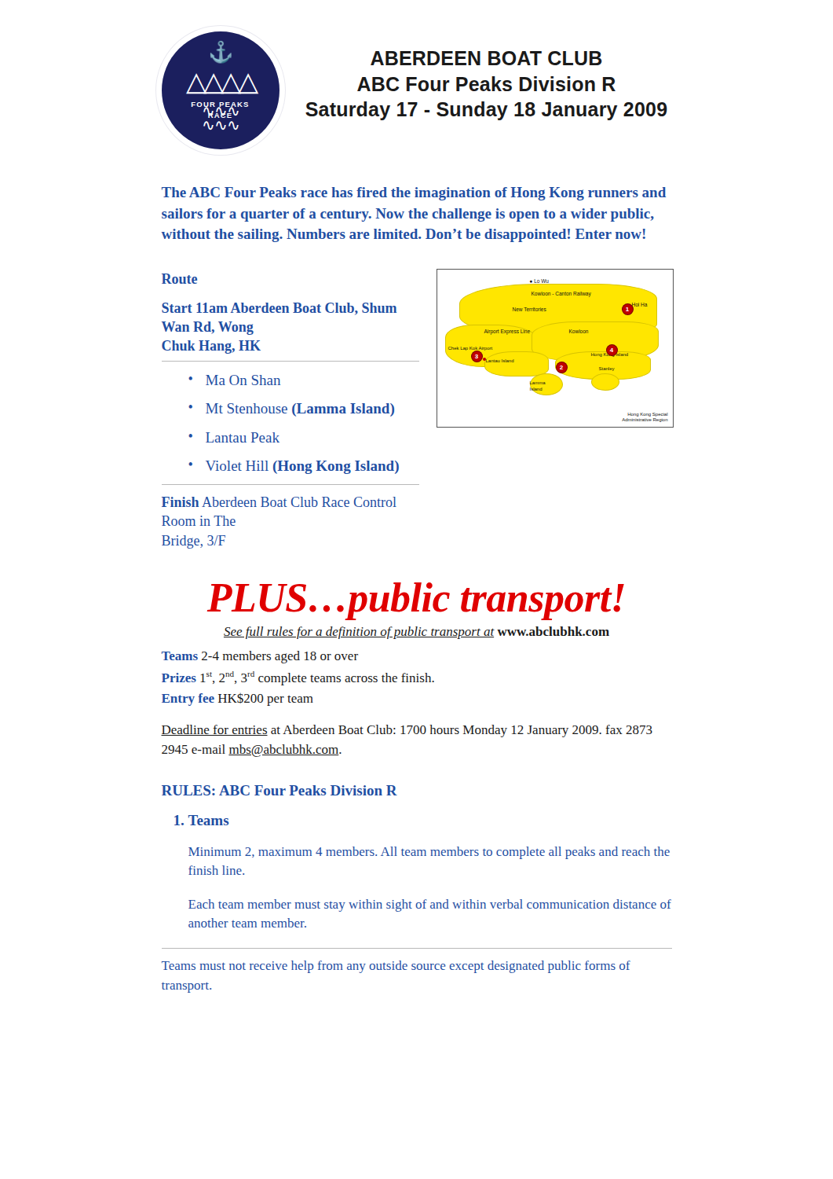⚓
△△△△
FOUR PEAKS
RACE
∿∿∿
∿∿∿
ABERDEEN BOAT CLUB
ABC Four Peaks Division R
Saturday 17 - Sunday 18 January 2009
The ABC Four Peaks race has fired the imagination of Hong Kong runners and sailors for a quarter of a century. Now the challenge is open to a wider public, without the sailing. Numbers are limited. Don’t be disappointed! Enter now!
Route
Start 11am Aberdeen Boat Club, Shum Wan Rd, Wong
Chuk Hang, HK
Ma On Shan
Mt Stenhouse (Lamma Island)
Lantau Peak
Violet Hill (Hong Kong Island)
Finish Aberdeen Boat Club Race Control Room in The
Bridge, 3/F
● Lo Wu
Kowloon - Canton Railway
Hoi Ha
New Territories
Airport Express Line
Kowloon
Chek Lap Kok Airport
Lantau Island
Hong Kong Island
Stanley
Lamma
Island
1
2
3
4
Hong Kong Special
Administrative Region
PLUS…public transport!
See full rules for a definition of public transport at www.abclubhk.com
Teams 2-4 members aged 18 or over
Prizes 1st, 2nd, 3rd complete teams across the finish.
Entry fee HK$200 per team
Deadline for entries at Aberdeen Boat Club: 1700 hours Monday 12 January 2009. fax 2873 2945 e-mail mbs@abclubhk.com.
RULES: ABC Four Peaks Division R
Teams
Minimum 2, maximum 4 members. All team members to complete all peaks and reach the finish line.
Each team member must stay within sight of and within verbal communication distance of another team member.
Teams must not receive help from any outside source except designated public forms of transport.